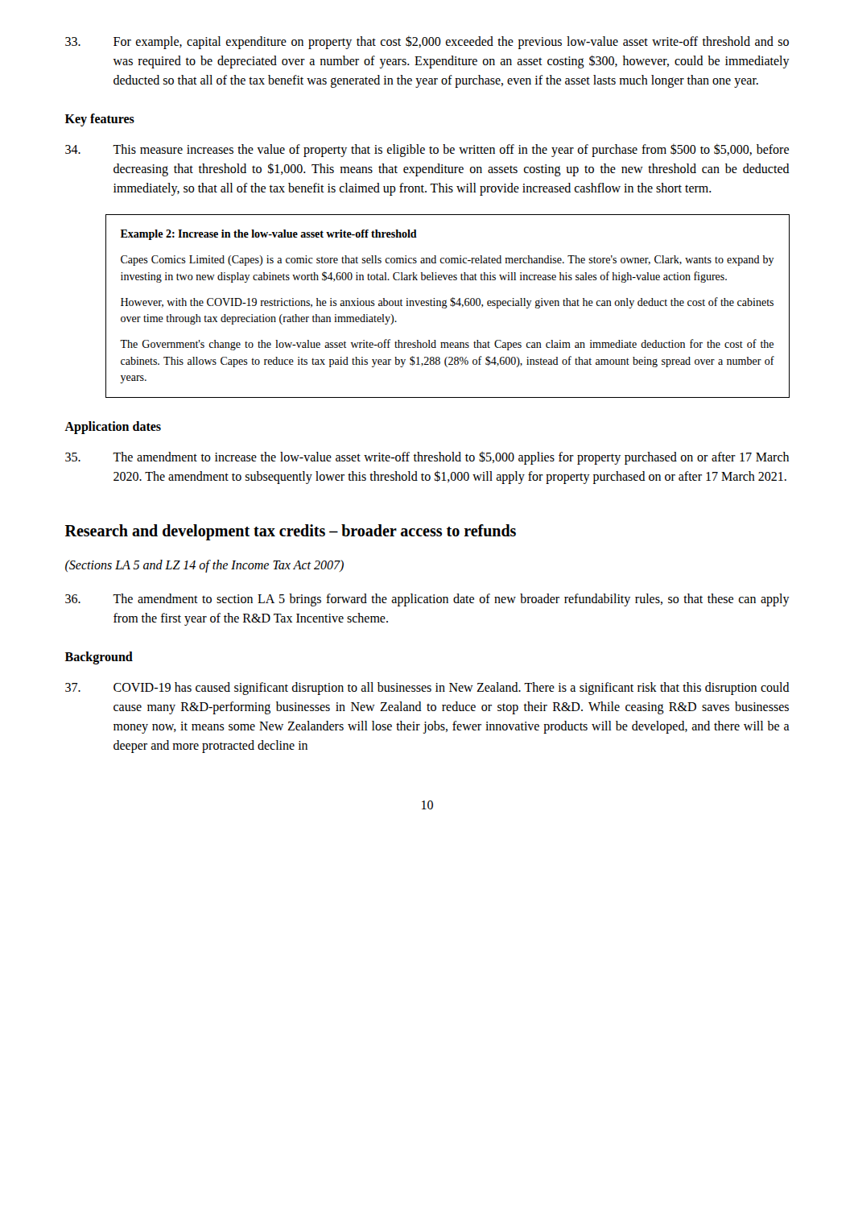33.
For example, capital expenditure on property that cost $2,000 exceeded the previous low-value asset write-off threshold and so was required to be depreciated over a number of years. Expenditure on an asset costing $300, however, could be immediately deducted so that all of the tax benefit was generated in the year of purchase, even if the asset lasts much longer than one year.
Key features
34.
This measure increases the value of property that is eligible to be written off in the year of purchase from $500 to $5,000, before decreasing that threshold to $1,000. This means that expenditure on assets costing up to the new threshold can be deducted immediately, so that all of the tax benefit is claimed up front. This will provide increased cashflow in the short term.
Example 2: Increase in the low-value asset write-off threshold
Capes Comics Limited (Capes) is a comic store that sells comics and comic-related merchandise. The store's owner, Clark, wants to expand by investing in two new display cabinets worth $4,600 in total. Clark believes that this will increase his sales of high-value action figures.
However, with the COVID-19 restrictions, he is anxious about investing $4,600, especially given that he can only deduct the cost of the cabinets over time through tax depreciation (rather than immediately).
The Government's change to the low-value asset write-off threshold means that Capes can claim an immediate deduction for the cost of the cabinets. This allows Capes to reduce its tax paid this year by $1,288 (28% of $4,600), instead of that amount being spread over a number of years.
Application dates
35.
The amendment to increase the low-value asset write-off threshold to $5,000 applies for property purchased on or after 17 March 2020. The amendment to subsequently lower this threshold to $1,000 will apply for property purchased on or after 17 March 2021.
Research and development tax credits – broader access to refunds
(Sections LA 5 and LZ 14 of the Income Tax Act 2007)
36.
The amendment to section LA 5 brings forward the application date of new broader refundability rules, so that these can apply from the first year of the R&D Tax Incentive scheme.
Background
37.
COVID-19 has caused significant disruption to all businesses in New Zealand. There is a significant risk that this disruption could cause many R&D-performing businesses in New Zealand to reduce or stop their R&D. While ceasing R&D saves businesses money now, it means some New Zealanders will lose their jobs, fewer innovative products will be developed, and there will be a deeper and more protracted decline in
10